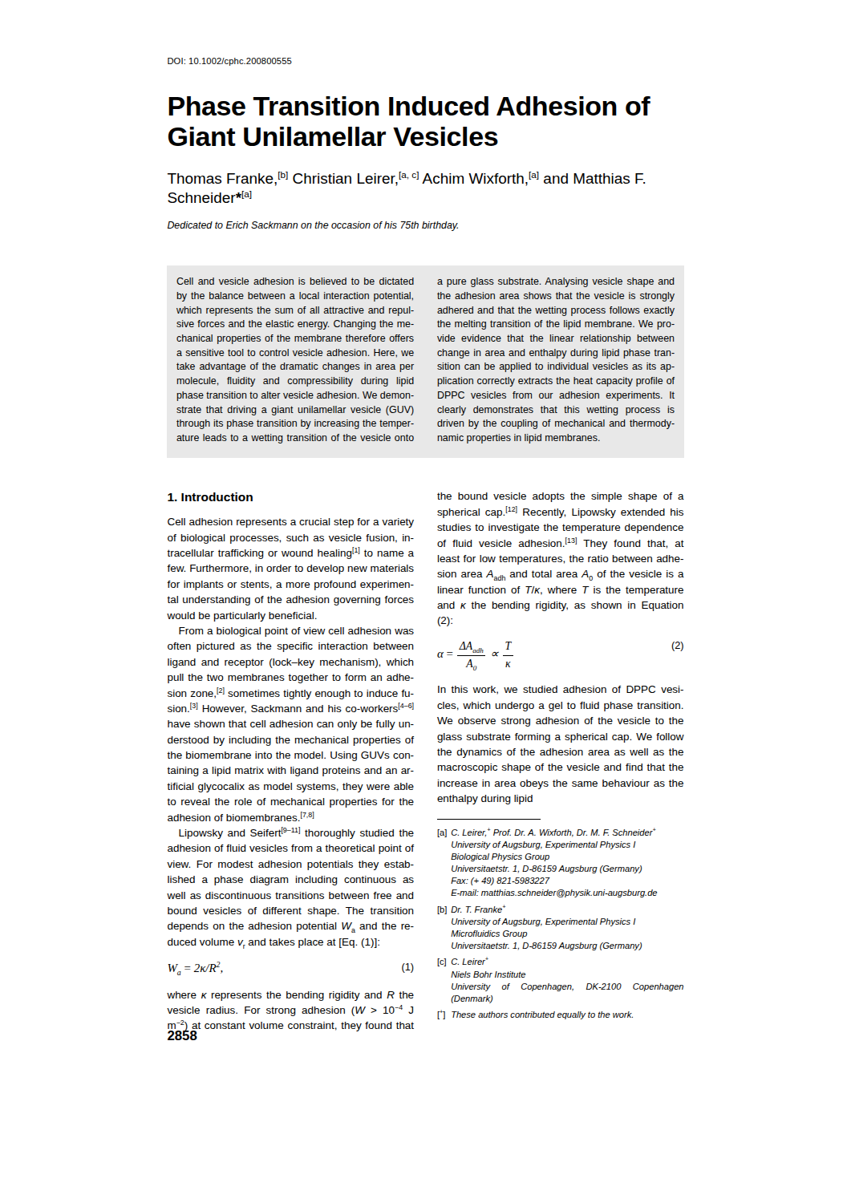DOI: 10.1002/cphc.200800555
Phase Transition Induced Adhesion of Giant Unilamellar Vesicles
Thomas Franke,[b] Christian Leirer,[a, c] Achim Wixforth,[a] and Matthias F. Schneider*[a]
Dedicated to Erich Sackmann on the occasion of his 75th birthday.
Cell and vesicle adhesion is believed to be dictated by the balance between a local interaction potential, which represents the sum of all attractive and repulsive forces and the elastic energy. Changing the mechanical properties of the membrane therefore offers a sensitive tool to control vesicle adhesion. Here, we take advantage of the dramatic changes in area per molecule, fluidity and compressibility during lipid phase transition to alter vesicle adhesion. We demonstrate that driving a giant unilamellar vesicle (GUV) through its phase transition by increasing the temperature leads to a wetting transition of the vesicle onto a pure glass substrate. Analysing vesicle shape and the adhesion area shows that the vesicle is strongly adhered and that the wetting process follows exactly the melting transition of the lipid membrane. We provide evidence that the linear relationship between change in area and enthalpy during lipid phase transition can be applied to individual vesicles as its application correctly extracts the heat capacity profile of DPPC vesicles from our adhesion experiments. It clearly demonstrates that this wetting process is driven by the coupling of mechanical and thermodynamic properties in lipid membranes.
1. Introduction
Cell adhesion represents a crucial step for a variety of biological processes, such as vesicle fusion, intracellular trafficking or wound healing[1] to name a few. Furthermore, in order to develop new materials for implants or stents, a more profound experimental understanding of the adhesion governing forces would be particularly beneficial.
From a biological point of view cell adhesion was often pictured as the specific interaction between ligand and receptor (lock–key mechanism), which pull the two membranes together to form an adhesion zone,[2] sometimes tightly enough to induce fusion.[3] However, Sackmann and his co-workers[4–6] have shown that cell adhesion can only be fully understood by including the mechanical properties of the biomembrane into the model. Using GUVs containing a lipid matrix with ligand proteins and an artificial glycocalix as model systems, they were able to reveal the role of mechanical properties for the adhesion of biomembranes.[7,8]
Lipowsky and Seifert[9–11] thoroughly studied the adhesion of fluid vesicles from a theoretical point of view. For modest adhesion potentials they established a phase diagram including continuous as well as discontinuous transitions between free and bound vesicles of different shape. The transition depends on the adhesion potential Wa and the reduced volume vr and takes place at [Eq. (1)]:
Wa = 2κ/R2, (1)
where κ represents the bending rigidity and R the vesicle radius. For strong adhesion (W > 10−4 J m−2) at constant volume constraint, they found that the bound vesicle adopts the simple shape of a spherical cap.[12] Recently, Lipowsky extended his studies to investigate the temperature dependence of fluid vesicle adhesion.[13] They found that, at least for low temperatures, the ratio between adhesion area Aadh and total area A0 of the vesicle is a linear function of T/κ, where T is the temperature and κ the bending rigidity, as shown in Equation (2):
α = ΔAadh A0 ∝ Tκ (2)
In this work, we studied adhesion of DPPC vesicles, which undergo a gel to fluid phase transition. We observe strong adhesion of the vesicle to the glass substrate forming a spherical cap. We follow the dynamics of the adhesion area as well as the macroscopic shape of the vesicle and find that the increase in area obeys the same behaviour as the enthalpy during lipid
[a] C. Leirer,+ Prof. Dr. A. Wixforth, Dr. M. F. Schneider+
University of Augsburg, Experimental Physics I
Biological Physics Group
Universitaetstr. 1, D-86159 Augsburg (Germany)
Fax: (+ 49) 821-5983227
E-mail: matthias.schneider@physik.uni-augsburg.de
[b] Dr. T. Franke+
University of Augsburg, Experimental Physics I
Microfluidics Group
Universitaetstr. 1, D-86159 Augsburg (Germany)
[c] C. Leirer+
Niels Bohr Institute
University of Copenhagen, DK-2100 Copenhagen (Denmark)
[+] These authors contributed equally to the work.
2858